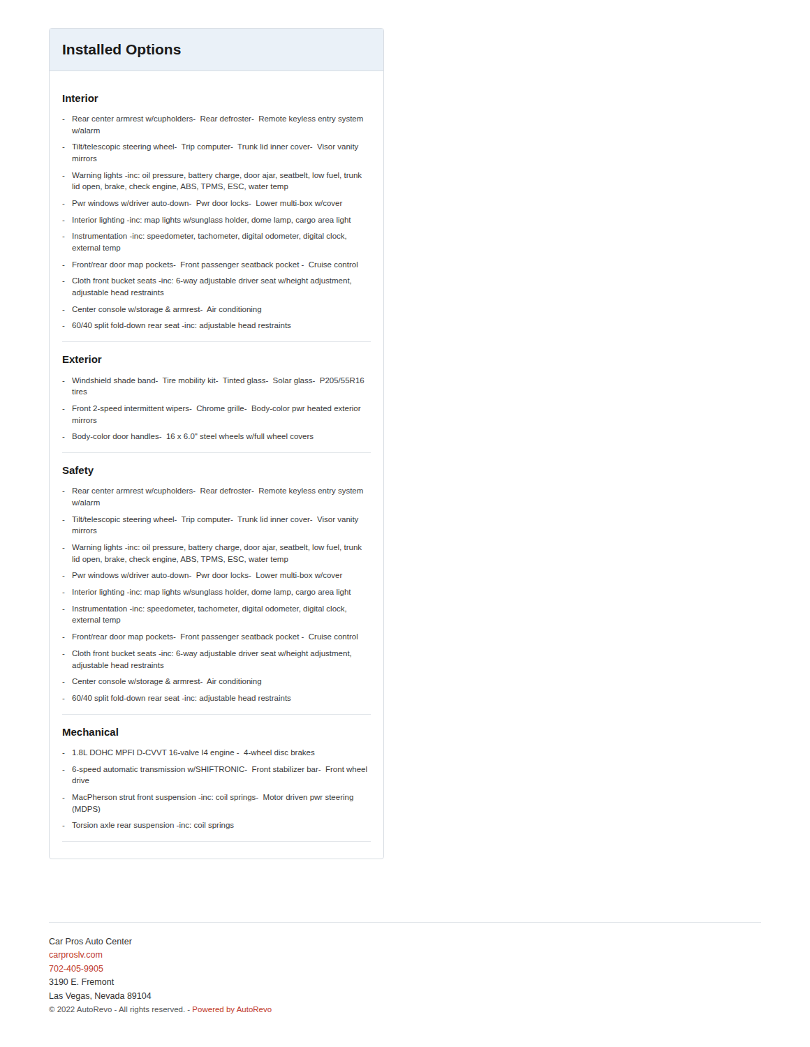Installed Options
Interior
Rear center armrest w/cupholders- Rear defroster- Remote keyless entry system w/alarm
Tilt/telescopic steering wheel- Trip computer- Trunk lid inner cover- Visor vanity mirrors
Warning lights -inc: oil pressure, battery charge, door ajar, seatbelt, low fuel, trunk lid open, brake, check engine, ABS, TPMS, ESC, water temp
Pwr windows w/driver auto-down- Pwr door locks- Lower multi-box w/cover
Interior lighting -inc: map lights w/sunglass holder, dome lamp, cargo area light
Instrumentation -inc: speedometer, tachometer, digital odometer, digital clock, external temp
Front/rear door map pockets- Front passenger seatback pocket - Cruise control
Cloth front bucket seats -inc: 6-way adjustable driver seat w/height adjustment, adjustable head restraints
Center console w/storage & armrest- Air conditioning
60/40 split fold-down rear seat -inc: adjustable head restraints
Exterior
Windshield shade band- Tire mobility kit- Tinted glass- Solar glass- P205/55R16 tires
Front 2-speed intermittent wipers- Chrome grille- Body-color pwr heated exterior mirrors
Body-color door handles- 16 x 6.0" steel wheels w/full wheel covers
Safety
Rear center armrest w/cupholders- Rear defroster- Remote keyless entry system w/alarm
Tilt/telescopic steering wheel- Trip computer- Trunk lid inner cover- Visor vanity mirrors
Warning lights -inc: oil pressure, battery charge, door ajar, seatbelt, low fuel, trunk lid open, brake, check engine, ABS, TPMS, ESC, water temp
Pwr windows w/driver auto-down- Pwr door locks- Lower multi-box w/cover
Interior lighting -inc: map lights w/sunglass holder, dome lamp, cargo area light
Instrumentation -inc: speedometer, tachometer, digital odometer, digital clock, external temp
Front/rear door map pockets- Front passenger seatback pocket - Cruise control
Cloth front bucket seats -inc: 6-way adjustable driver seat w/height adjustment, adjustable head restraints
Center console w/storage & armrest- Air conditioning
60/40 split fold-down rear seat -inc: adjustable head restraints
Mechanical
1.8L DOHC MPFI D-CVVT 16-valve I4 engine - 4-wheel disc brakes
6-speed automatic transmission w/SHIFTRONIC- Front stabilizer bar- Front wheel drive
MacPherson strut front suspension -inc: coil springs- Motor driven pwr steering (MDPS)
Torsion axle rear suspension -inc: coil springs
Car Pros Auto Center
carproslv.com
702-405-9905
3190 E. Fremont
Las Vegas, Nevada 89104
© 2022 AutoRevo - All rights reserved. - Powered by AutoRevo